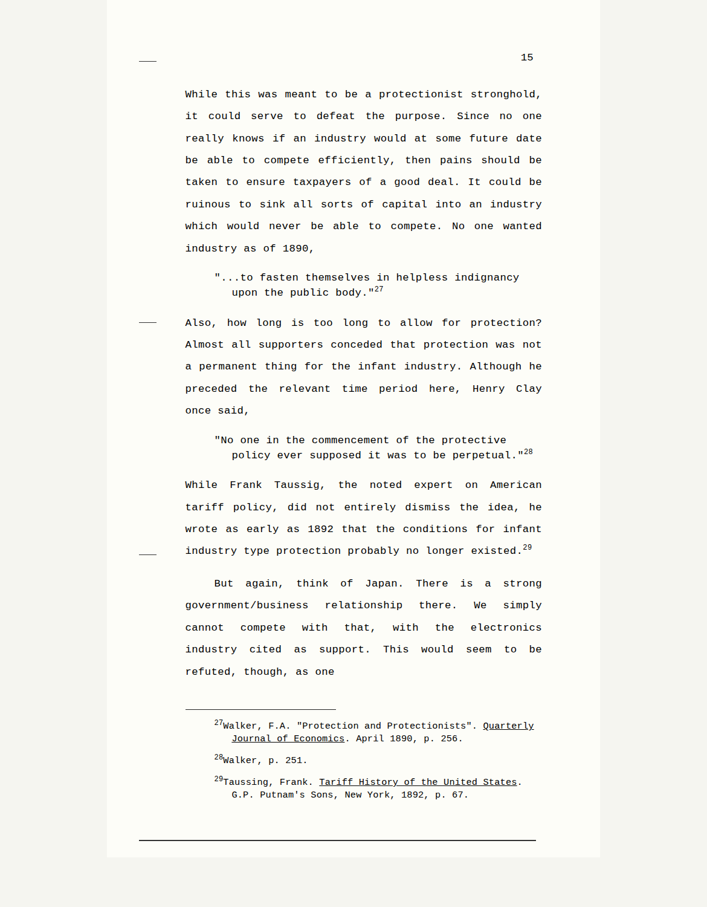15
While this was meant to be a protectionist stronghold, it could serve to defeat the purpose. Since no one really knows if an industry would at some future date be able to compete efficiently, then pains should be taken to ensure taxpayers of a good deal. It could be ruinous to sink all sorts of capital into an industry which would never be able to compete. No one wanted industry as of 1890,
"...to fasten themselves in helpless indignancy upon the public body."27
Also, how long is too long to allow for protection? Almost all supporters conceded that protection was not a permanent thing for the infant industry. Although he preceded the relevant time period here, Henry Clay once said,
"No one in the commencement of the protective policy ever supposed it was to be perpetual."28
While Frank Taussig, the noted expert on American tariff policy, did not entirely dismiss the idea, he wrote as early as 1892 that the conditions for infant industry type protection probably no longer existed.29
But again, think of Japan. There is a strong government/business relationship there. We simply cannot compete with that, with the electronics industry cited as support. This would seem to be refuted, though, as one
27Walker, F.A. "Protection and Protectionists". Quarterly Journal of Economics. April 1890, p. 256.
28Walker, p. 251.
29Taussing, Frank. Tariff History of the United States. G.P. Putnam's Sons, New York, 1892, p. 67.